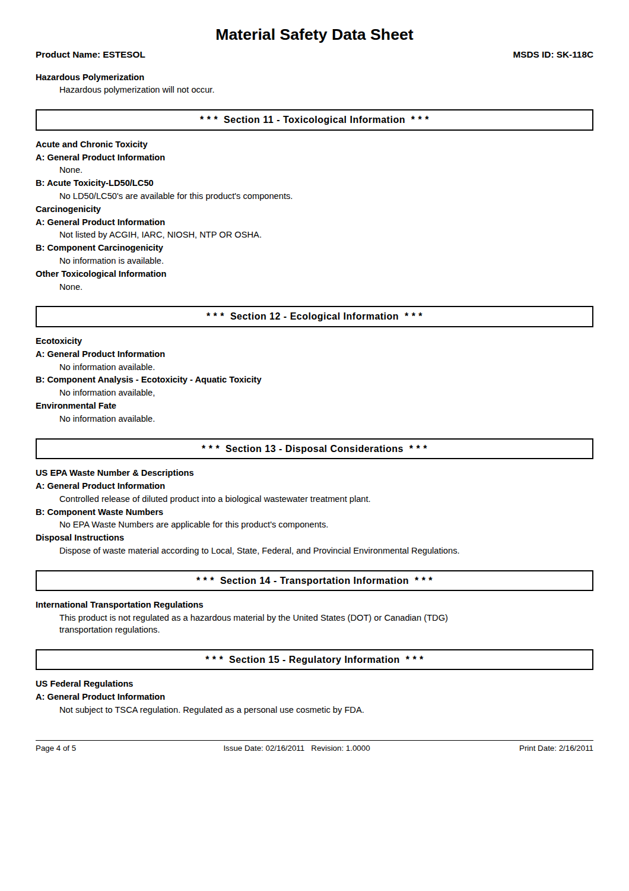Material Safety Data Sheet
Product Name: ESTESOL MSDS ID: SK-118C
Hazardous Polymerization
Hazardous polymerization will not occur.
* * * Section 11 - Toxicological Information * * *
Acute and Chronic Toxicity
A: General Product Information
None.
B: Acute Toxicity-LD50/LC50
No LD50/LC50's are available for this product's components.
Carcinogenicity
A: General Product Information
Not listed by ACGIH, IARC, NIOSH, NTP OR OSHA.
B: Component Carcinogenicity
No information is available.
Other Toxicological Information
None.
* * * Section 12 - Ecological Information * * *
Ecotoxicity
A: General Product Information
No information available.
B: Component Analysis - Ecotoxicity - Aquatic Toxicity
No information available,
Environmental Fate
No information available.
* * * Section 13 - Disposal Considerations * * *
US EPA Waste Number & Descriptions
A: General Product Information
Controlled release of diluted product into a biological wastewater treatment plant.
B: Component Waste Numbers
No EPA Waste Numbers are applicable for this product's components.
Disposal Instructions
Dispose of waste material according to Local, State, Federal, and Provincial Environmental Regulations.
* * * Section 14 - Transportation Information * * *
International Transportation Regulations
This product is not regulated as a hazardous material by the United States (DOT) or Canadian (TDG)
transportation regulations.
* * * Section 15 - Regulatory Information * * *
US Federal Regulations
A: General Product Information
Not subject to TSCA regulation. Regulated as a personal use cosmetic by FDA.
Page 4 of 5
Issue Date: 02/16/2011 Revision: 1.0000
Print Date: 2/16/2011